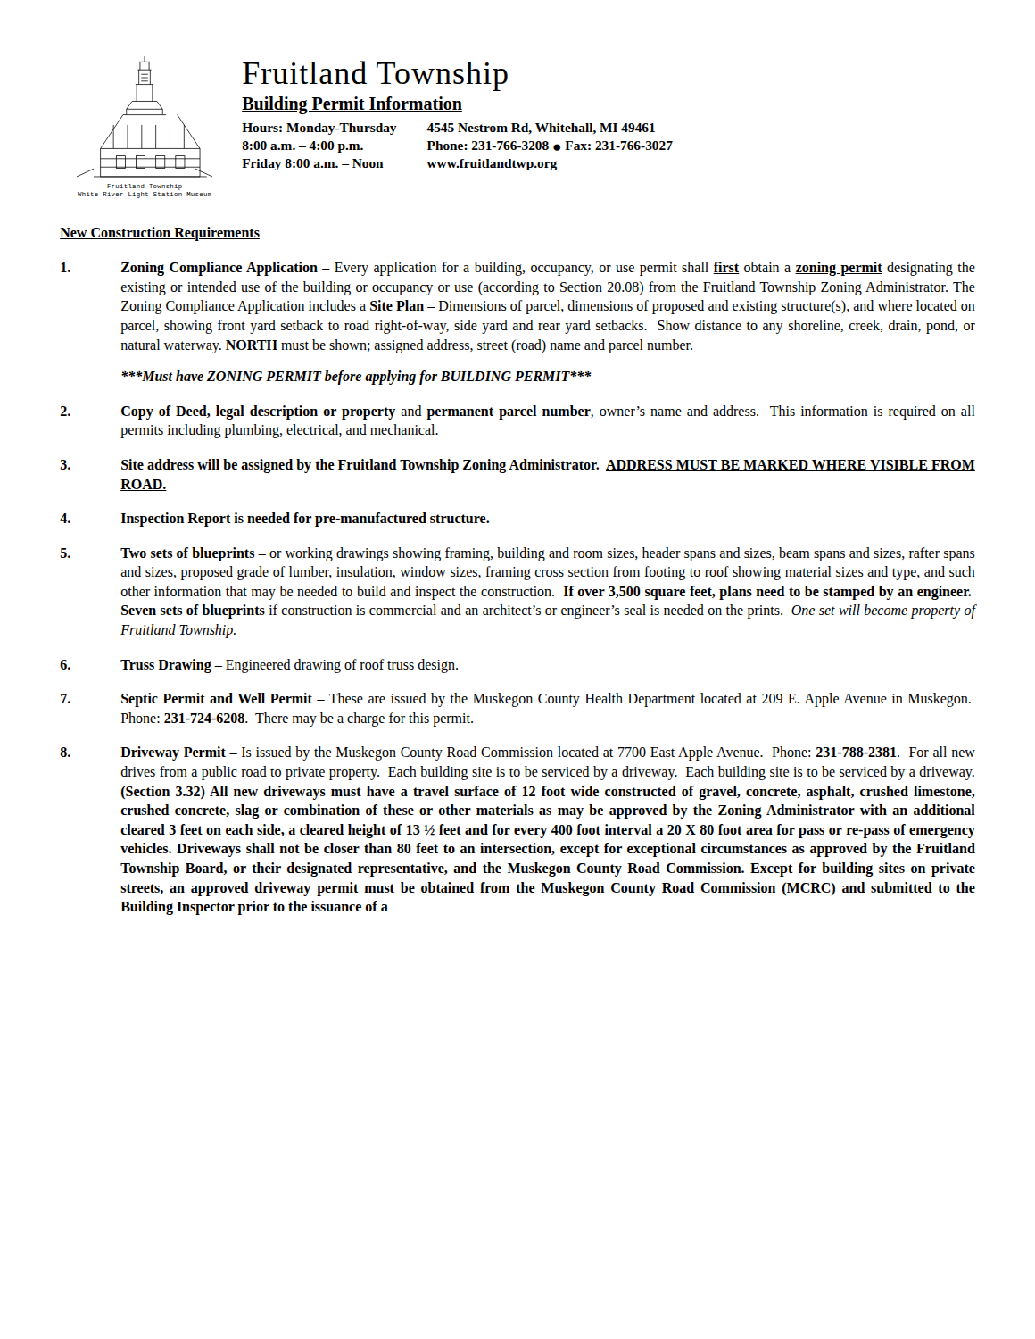Fruitland Township
White River Light Station Museum
Fruitland Township
Building Permit Information
| Hours: Monday-Thursday | 4545 Nestrom Rd, Whitehall, MI 49461 |
| 8:00 a.m. – 4:00 p.m. | Phone: 231-766-3208 ● Fax: 231-766-3027 |
| Friday 8:00 a.m. – Noon | www.fruitlandtwp.org |
New Construction Requirements
1. Zoning Compliance Application – Every application for a building, occupancy, or use permit shall first obtain a zoning permit designating the existing or intended use of the building or occupancy or use (according to Section 20.08) from the Fruitland Township Zoning Administrator. The Zoning Compliance Application includes a Site Plan – Dimensions of parcel, dimensions of proposed and existing structure(s), and where located on parcel, showing front yard setback to road right-of-way, side yard and rear yard setbacks. Show distance to any shoreline, creek, drain, pond, or natural waterway. NORTH must be shown; assigned address, street (road) name and parcel number.
***Must have ZONING PERMIT before applying for BUILDING PERMIT***
2. Copy of Deed, legal description or property and permanent parcel number, owner’s name and address. This information is required on all permits including plumbing, electrical, and mechanical.
3. Site address will be assigned by the Fruitland Township Zoning Administrator. ADDRESS MUST BE MARKED WHERE VISIBLE FROM ROAD.
4. Inspection Report is needed for pre-manufactured structure.
5. Two sets of blueprints – or working drawings showing framing, building and room sizes, header spans and sizes, beam spans and sizes, rafter spans and sizes, proposed grade of lumber, insulation, window sizes, framing cross section from footing to roof showing material sizes and type, and such other information that may be needed to build and inspect the construction. If over 3,500 square feet, plans need to be stamped by an engineer. Seven sets of blueprints if construction is commercial and an architect’s or engineer’s seal is needed on the prints. One set will become property of Fruitland Township.
6. Truss Drawing – Engineered drawing of roof truss design.
7. Septic Permit and Well Permit – These are issued by the Muskegon County Health Department located at 209 E. Apple Avenue in Muskegon. Phone: 231-724-6208. There may be a charge for this permit.
8. Driveway Permit – Is issued by the Muskegon County Road Commission located at 7700 East Apple Avenue. Phone: 231-788-2381. For all new drives from a public road to private property. Each building site is to be serviced by a driveway. Each building site is to be serviced by a driveway. (Section 3.32) All new driveways must have a travel surface of 12 foot wide constructed of gravel, concrete, asphalt, crushed limestone, crushed concrete, slag or combination of these or other materials as may be approved by the Zoning Administrator with an additional cleared 3 feet on each side, a cleared height of 13 ½ feet and for every 400 foot interval a 20 X 80 foot area for pass or re-pass of emergency vehicles. Driveways shall not be closer than 80 feet to an intersection, except for exceptional circumstances as approved by the Fruitland Township Board, or their designated representative, and the Muskegon County Road Commission. Except for building sites on private streets, an approved driveway permit must be obtained from the Muskegon County Road Commission (MCRC) and submitted to the Building Inspector prior to the issuance of a